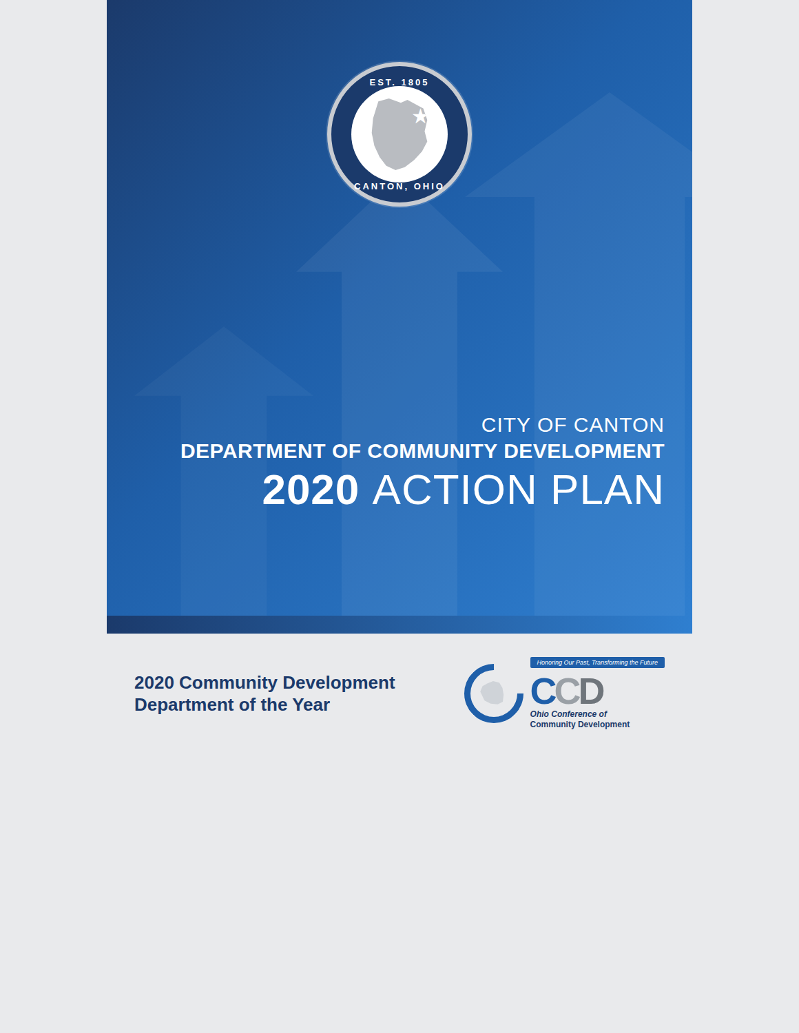EST. 1805
CANTON, OHIO
CITY OF CANTON
DEPARTMENT OF COMMUNITY DEVELOPMENT
2020 ACTION PLAN
2020 Community Development
Department of the Year
Honoring Our Past, Transforming the Future
CCD
Ohio Conference of Community Development